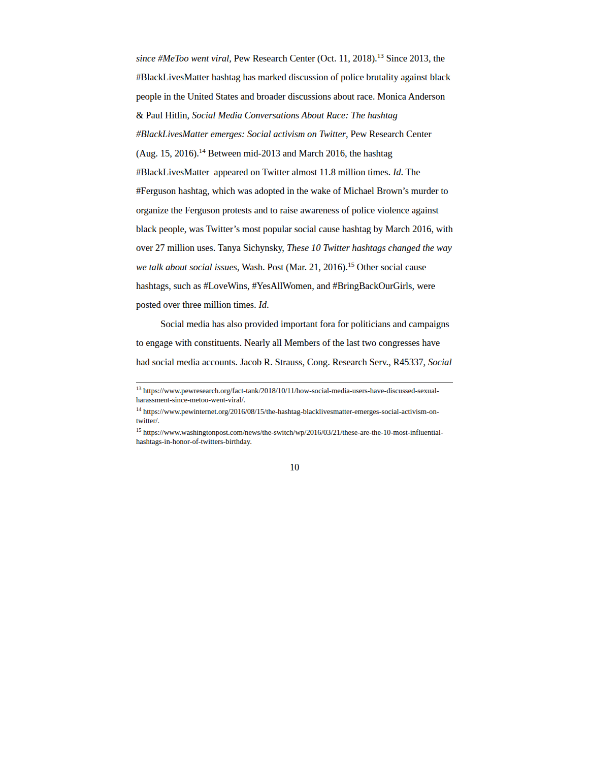since #MeToo went viral, Pew Research Center (Oct. 11, 2018).13 Since 2013, the #BlackLivesMatter hashtag has marked discussion of police brutality against black people in the United States and broader discussions about race. Monica Anderson & Paul Hitlin, Social Media Conversations About Race: The hashtag #BlackLivesMatter emerges: Social activism on Twitter, Pew Research Center (Aug. 15, 2016).14 Between mid-2013 and March 2016, the hashtag #BlackLivesMatter appeared on Twitter almost 11.8 million times. Id. The #Ferguson hashtag, which was adopted in the wake of Michael Brown’s murder to organize the Ferguson protests and to raise awareness of police violence against black people, was Twitter’s most popular social cause hashtag by March 2016, with over 27 million uses. Tanya Sichynsky, These 10 Twitter hashtags changed the way we talk about social issues, Wash. Post (Mar. 21, 2016).15 Other social cause hashtags, such as #LoveWins, #YesAllWomen, and #BringBackOurGirls, were posted over three million times. Id.
Social media has also provided important fora for politicians and campaigns to engage with constituents. Nearly all Members of the last two congresses have had social media accounts. Jacob R. Strauss, Cong. Research Serv., R45337, Social
13 https://www.pewresearch.org/fact-tank/2018/10/11/how-social-media-users-have-discussed-sexual-harassment-since-metoo-went-viral/.
14 https://www.pewinternet.org/2016/08/15/the-hashtag-blacklivesmatter-emerges-social-activism-on-twitter/.
15 https://www.washingtonpost.com/news/the-switch/wp/2016/03/21/these-are-the-10-most-influential-hashtags-in-honor-of-twitters-birthday.
10